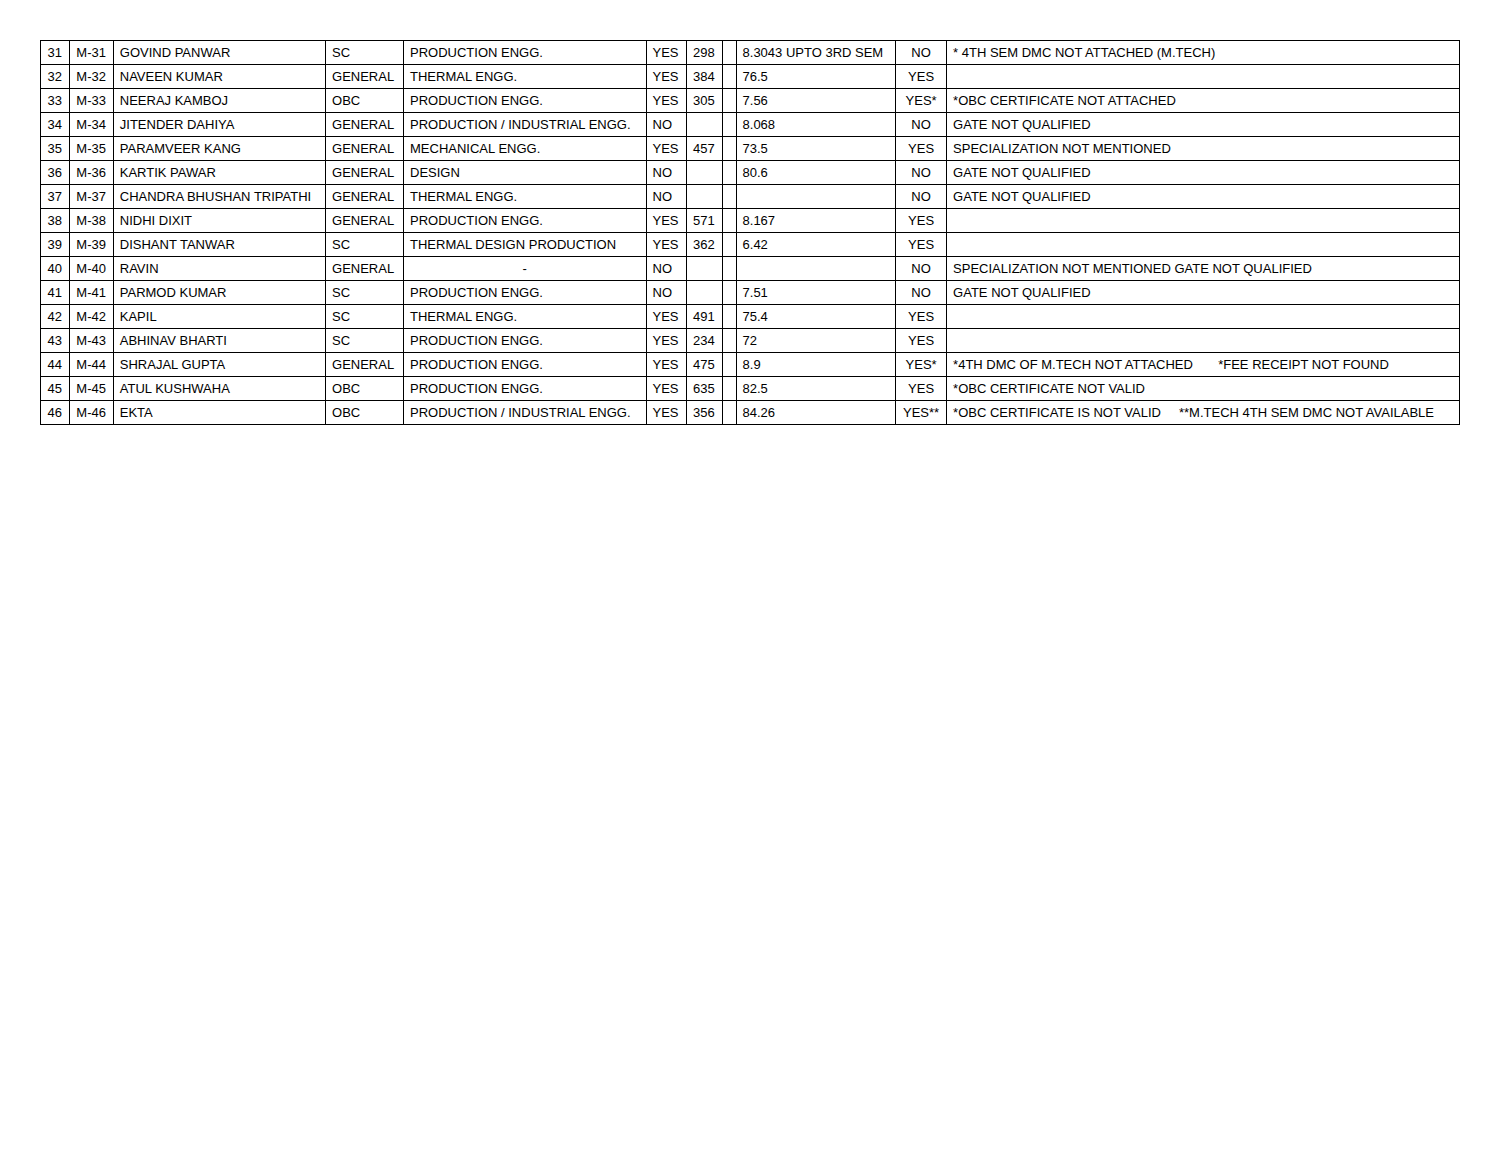| 31 | M-31 | GOVIND PANWAR | SC | PRODUCTION ENGG. | YES | 298 | | 8.3043 UPTO 3RD SEM | NO | * 4TH SEM DMC NOT ATTACHED (M.TECH) |
| 32 | M-32 | NAVEEN KUMAR | GENERAL | THERMAL ENGG. | YES | 384 | | 76.5 | YES | |
| 33 | M-33 | NEERAJ KAMBOJ | OBC | PRODUCTION ENGG. | YES | 305 | | 7.56 | YES* | *OBC CERTIFICATE NOT ATTACHED |
| 34 | M-34 | JITENDER DAHIYA | GENERAL | PRODUCTION / INDUSTRIAL ENGG. | NO | | | 8.068 | NO | GATE NOT QUALIFIED |
| 35 | M-35 | PARAMVEER KANG | GENERAL | MECHANICAL ENGG. | YES | 457 | | 73.5 | YES | SPECIALIZATION NOT MENTIONED |
| 36 | M-36 | KARTIK PAWAR | GENERAL | DESIGN | NO | | | 80.6 | NO | GATE NOT QUALIFIED |
| 37 | M-37 | CHANDRA BHUSHAN TRIPATHI | GENERAL | THERMAL ENGG. | NO | | | | NO | GATE NOT QUALIFIED |
| 38 | M-38 | NIDHI DIXIT | GENERAL | PRODUCTION ENGG. | YES | 571 | | 8.167 | YES | |
| 39 | M-39 | DISHANT TANWAR | SC | THERMAL DESIGN PRODUCTION | YES | 362 | | 6.42 | YES | |
| 40 | M-40 | RAVIN | GENERAL | - | NO | | | | NO | SPECIALIZATION NOT MENTIONED GATE NOT QUALIFIED |
| 41 | M-41 | PARMOD KUMAR | SC | PRODUCTION ENGG. | NO | | | 7.51 | NO | GATE NOT QUALIFIED |
| 42 | M-42 | KAPIL | SC | THERMAL ENGG. | YES | 491 | | 75.4 | YES | |
| 43 | M-43 | ABHINAV BHARTI | SC | PRODUCTION ENGG. | YES | 234 | | 72 | YES | |
| 44 | M-44 | SHRAJAL GUPTA | GENERAL | PRODUCTION ENGG. | YES | 475 | | 8.9 | YES* | *4TH DMC OF M.TECH NOT ATTACHED *FEE RECEIPT NOT FOUND |
| 45 | M-45 | ATUL KUSHWAHA | OBC | PRODUCTION ENGG. | YES | 635 | | 82.5 | YES | *OBC CERTIFICATE NOT VALID |
| 46 | M-46 | EKTA | OBC | PRODUCTION / INDUSTRIAL ENGG. | YES | 356 | | 84.26 | YES** | *OBC CERTIFICATE IS NOT VALID **M.TECH 4TH SEM DMC NOT AVAILABLE |